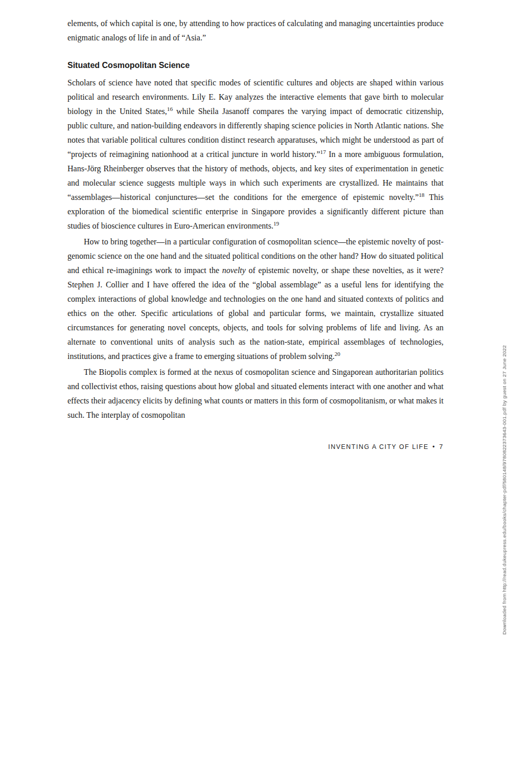Downloaded from http://read.dukeupress.edu/books/chapter-pdf/580148/9780822373643-001.pdf by guest on 27 June 2022
elements, of which capital is one, by attending to how practices of calculating and managing uncertainties produce enigmatic analogs of life in and of “Asia.”
Situated Cosmopolitan Science
Scholars of science have noted that specific modes of scientific cultures and objects are shaped within various political and research environments. Lily E. Kay analyzes the interactive elements that gave birth to molecular biology in the United States,16 while Sheila Jasanoff compares the varying impact of democratic citizenship, public culture, and nation-building endeavors in differently shaping science policies in North Atlantic nations. She notes that variable political cultures condition distinct research apparatuses, which might be understood as part of “projects of reimagining nationhood at a critical juncture in world history.”17 In a more ambiguous formulation, Hans-Jörg Rheinberger observes that the history of methods, objects, and key sites of experimentation in genetic and molecular science suggests multiple ways in which such experiments are crystallized. He maintains that “assemblages—historical conjunctures—set the conditions for the emergence of epistemic novelty.”18 This exploration of the biomedical scientific enterprise in Singapore provides a significantly different picture than studies of bioscience cultures in Euro-American environments.19
How to bring together—in a particular configuration of cosmopolitan science—the epistemic novelty of post-genomic science on the one hand and the situated political conditions on the other hand? How do situated political and ethical re-imaginings work to impact the novelty of epistemic novelty, or shape these novelties, as it were? Stephen J. Collier and I have offered the idea of the “global assemblage” as a useful lens for identifying the complex interactions of global knowledge and technologies on the one hand and situated contexts of politics and ethics on the other. Specific articulations of global and particular forms, we maintain, crystallize situated circumstances for generating novel concepts, objects, and tools for solving problems of life and living. As an alternate to conventional units of analysis such as the nation-state, empirical assemblages of technologies, institutions, and practices give a frame to emerging situations of problem solving.20
The Biopolis complex is formed at the nexus of cosmopolitan science and Singaporean authoritarian politics and collectivist ethos, raising questions about how global and situated elements interact with one another and what effects their adjacency elicits by defining what counts or matters in this form of cosmopolitanism, or what makes it such. The interplay of cosmopolitan
INVENTING A CITY OF LIFE•7